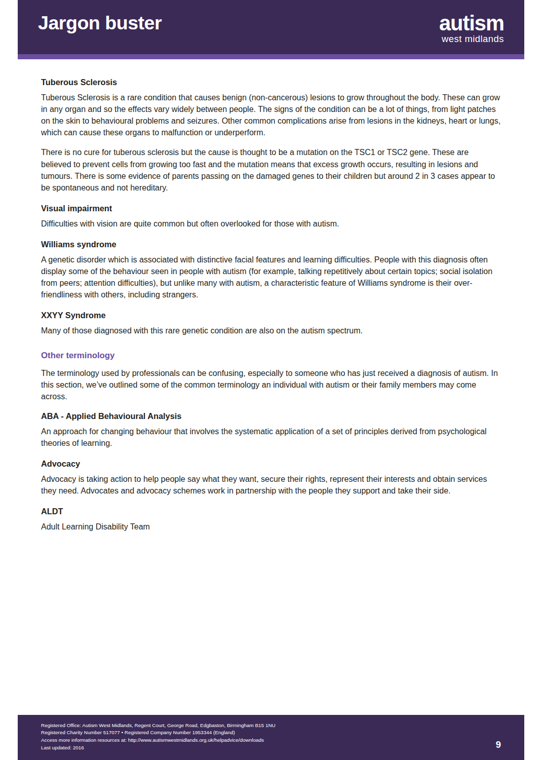Jargon buster
autism west midlands
Tuberous Sclerosis
Tuberous Sclerosis is a rare condition that causes benign (non-cancerous) lesions to grow throughout the body. These can grow in any organ and so the effects vary widely between people. The signs of the condition can be a lot of things, from light patches on the skin to behavioural problems and seizures. Other common complications arise from lesions in the kidneys, heart or lungs, which can cause these organs to malfunction or underperform.
There is no cure for tuberous sclerosis but the cause is thought to be a mutation on the TSC1 or TSC2 gene. These are believed to prevent cells from growing too fast and the mutation means that excess growth occurs, resulting in lesions and tumours. There is some evidence of parents passing on the damaged genes to their children but around 2 in 3 cases appear to be spontaneous and not hereditary.
Visual impairment
Difficulties with vision are quite common but often overlooked for those with autism.
Williams syndrome
A genetic disorder which is associated with distinctive facial features and learning difficulties. People with this diagnosis often display some of the behaviour seen in people with autism (for example, talking repetitively about certain topics; social isolation from peers; attention difficulties), but unlike many with autism, a characteristic feature of Williams syndrome is their over-friendliness with others, including strangers.
XXYY Syndrome
Many of those diagnosed with this rare genetic condition are also on the autism spectrum.
Other terminology
The terminology used by professionals can be confusing, especially to someone who has just received a diagnosis of autism. In this section, we’ve outlined some of the common terminology an individual with autism or their family members may come across.
ABA - Applied Behavioural Analysis
An approach for changing behaviour that involves the systematic application of a set of principles derived from psychological theories of learning.
Advocacy
Advocacy is taking action to help people say what they want, secure their rights, represent their interests and obtain services they need. Advocates and advocacy schemes work in partnership with the people they support and take their side.
ALDT
Adult Learning Disability Team
Registered Office: Autism West Midlands, Regent Court, George Road, Edgbaston, Birmingham B15 1NU
Registered Charity Number 517077 • Registered Company Number 1953344 (England)
Access more information resources at: http://www.autismwestmidlands.org.uk/helpadvice/downloads
Last updated: 2016
9